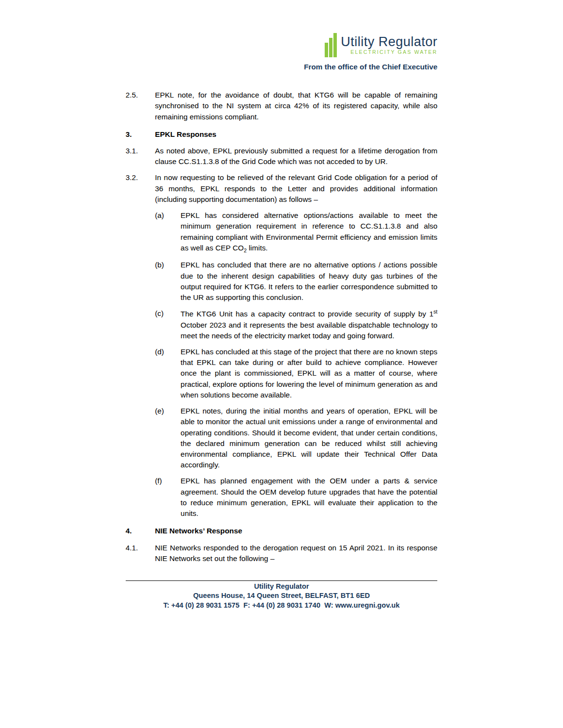Utility Regulator
ELECTRICITY GAS WATER
From the office of the Chief Executive
2.5.
EPKL note, for the avoidance of doubt, that KTG6 will be capable of remaining synchronised to the NI system at circa 42% of its registered capacity, while also remaining emissions compliant.
3.
EPKL Responses
3.1.
As noted above, EPKL previously submitted a request for a lifetime derogation from clause CC.S1.1.3.8 of the Grid Code which was not acceded to by UR.
3.2.
In now requesting to be relieved of the relevant Grid Code obligation for a period of 36 months, EPKL responds to the Letter and provides additional information (including supporting documentation) as follows –
(a)
EPKL has considered alternative options/actions available to meet the minimum generation requirement in reference to CC.S1.1.3.8 and also remaining compliant with Environmental Permit efficiency and emission limits as well as CEP CO2 limits.
(b)
EPKL has concluded that there are no alternative options / actions possible due to the inherent design capabilities of heavy duty gas turbines of the output required for KTG6. It refers to the earlier correspondence submitted to the UR as supporting this conclusion.
(c)
The KTG6 Unit has a capacity contract to provide security of supply by 1st October 2023 and it represents the best available dispatchable technology to meet the needs of the electricity market today and going forward.
(d)
EPKL has concluded at this stage of the project that there are no known steps that EPKL can take during or after build to achieve compliance. However once the plant is commissioned, EPKL will as a matter of course, where practical, explore options for lowering the level of minimum generation as and when solutions become available.
(e)
EPKL notes, during the initial months and years of operation, EPKL will be able to monitor the actual unit emissions under a range of environmental and operating conditions. Should it become evident, that under certain conditions, the declared minimum generation can be reduced whilst still achieving environmental compliance, EPKL will update their Technical Offer Data accordingly.
(f)
EPKL has planned engagement with the OEM under a parts & service agreement. Should the OEM develop future upgrades that have the potential to reduce minimum generation, EPKL will evaluate their application to the units.
4.
NIE Networks’ Response
4.1.
NIE Networks responded to the derogation request on 15 April 2021. In its response NIE Networks set out the following –
Utility Regulator
Queens House, 14 Queen Street, BELFAST, BT1 6ED
T: +44 (0) 28 9031 1575 F: +44 (0) 28 9031 1740 W: www.uregni.gov.uk